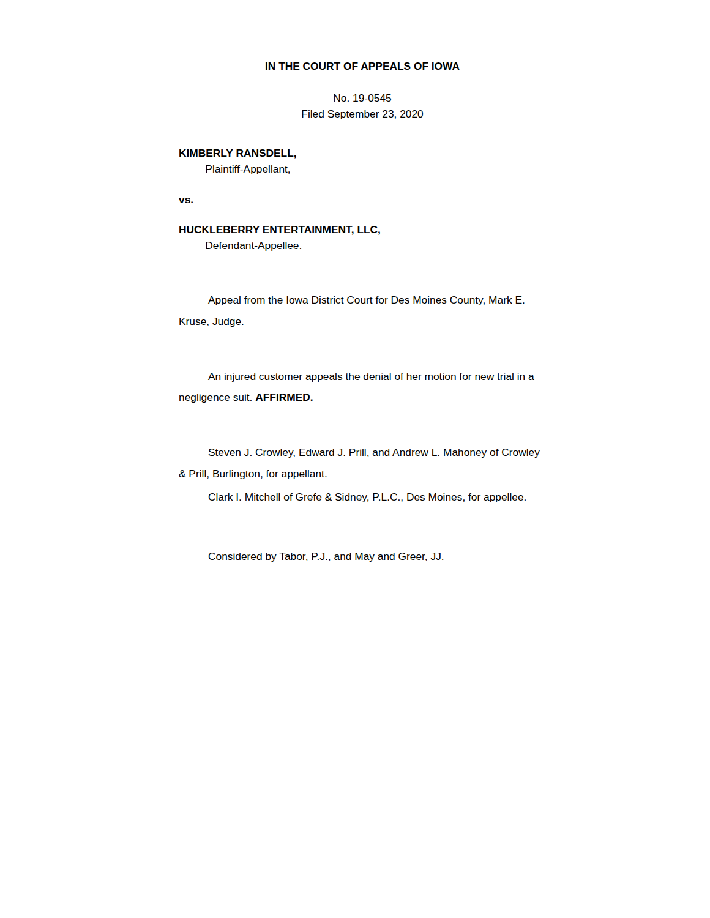IN THE COURT OF APPEALS OF IOWA
No. 19-0545
Filed September 23, 2020
KIMBERLY RANSDELL,
Plaintiff-Appellant,
vs.
HUCKLEBERRY ENTERTAINMENT, LLC,
Defendant-Appellee.
Appeal from the Iowa District Court for Des Moines County, Mark E. Kruse, Judge.
An injured customer appeals the denial of her motion for new trial in a negligence suit. AFFIRMED.
Steven J. Crowley, Edward J. Prill, and Andrew L. Mahoney of Crowley & Prill, Burlington, for appellant.
Clark I. Mitchell of Grefe & Sidney, P.L.C., Des Moines, for appellee.
Considered by Tabor, P.J., and May and Greer, JJ.